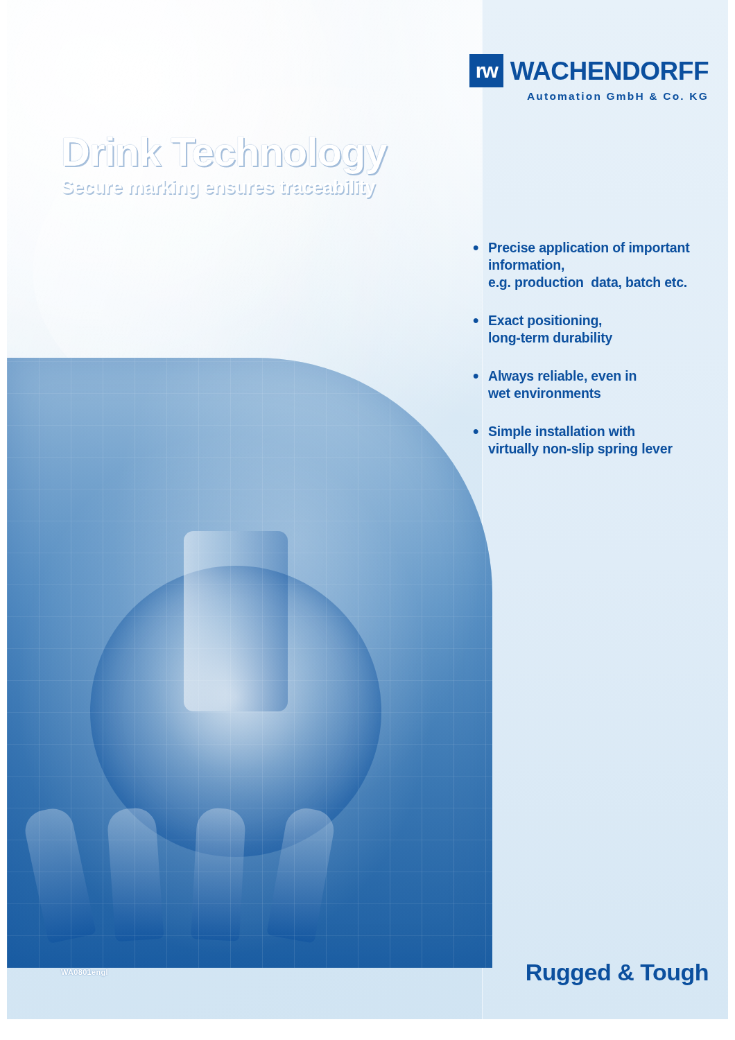rw
WACHENDORFF
Automation GmbH & Co. KG
Drink Technology
Secure marking ensures traceability
Precise application of important information,
e.g. production data, batch etc.
Exact positioning,
long-term durability
Always reliable, even in
wet environments
Simple installation with
virtually non-slip spring lever
WA0801engl
Rugged & Tough